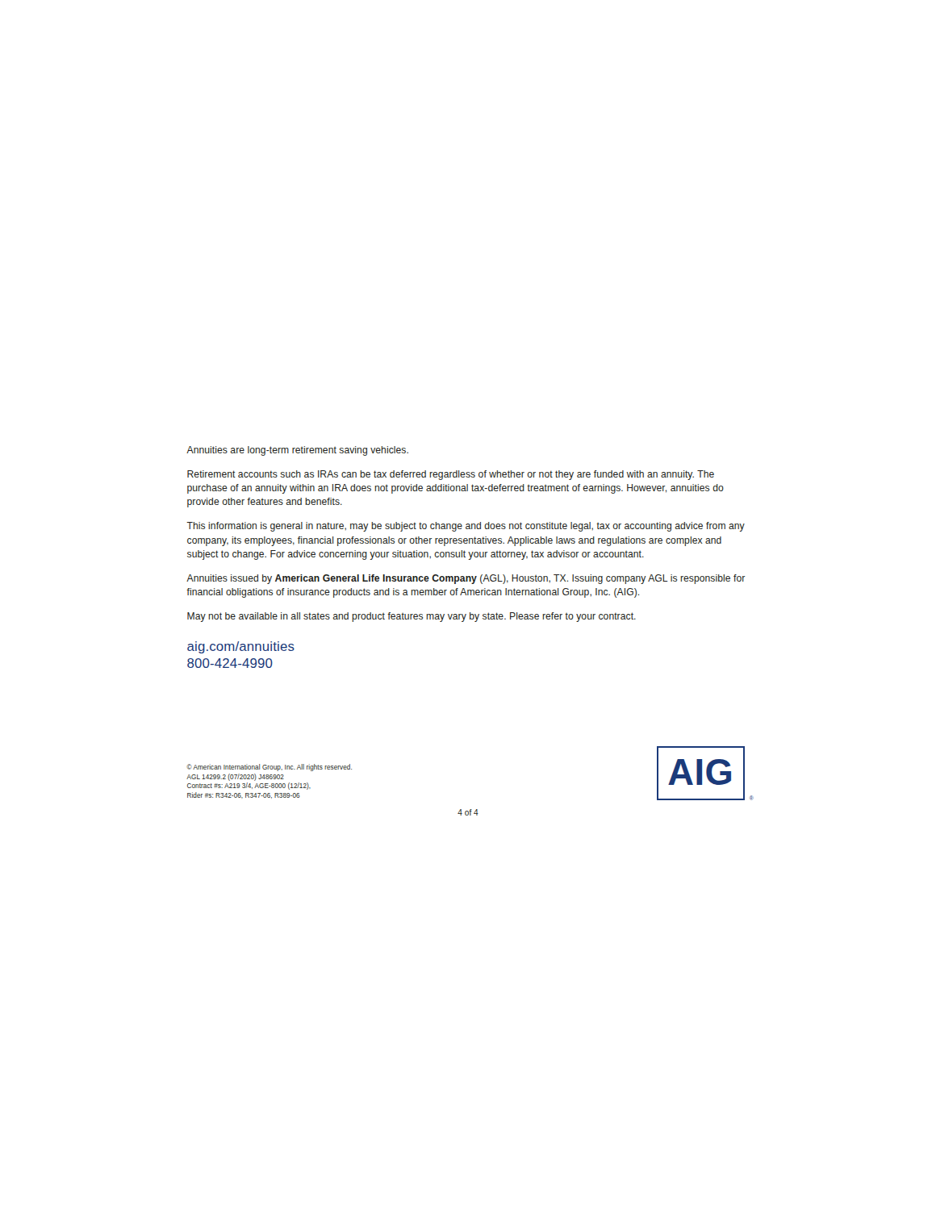Annuities are long-term retirement saving vehicles.
Retirement accounts such as IRAs can be tax deferred regardless of whether or not they are funded with an annuity. The purchase of an annuity within an IRA does not provide additional tax-deferred treatment of earnings. However, annuities do provide other features and benefits.
This information is general in nature, may be subject to change and does not constitute legal, tax or accounting advice from any company, its employees, financial professionals or other representatives. Applicable laws and regulations are complex and subject to change. For advice concerning your situation, consult your attorney, tax advisor or accountant.
Annuities issued by American General Life Insurance Company (AGL), Houston, TX. Issuing company AGL is responsible for financial obligations of insurance products and is a member of American International Group, Inc. (AIG).
May not be available in all states and product features may vary by state. Please refer to your contract.
aig.com/annuities
800-424-4990
© American International Group, Inc. All rights reserved.
AGL 14299.2 (07/2020) J486902
Contract #s: A219 3/4, AGE-8000 (12/12),
Rider #s: R342-06, R347-06, R389-06
AIG
®
4 of 4